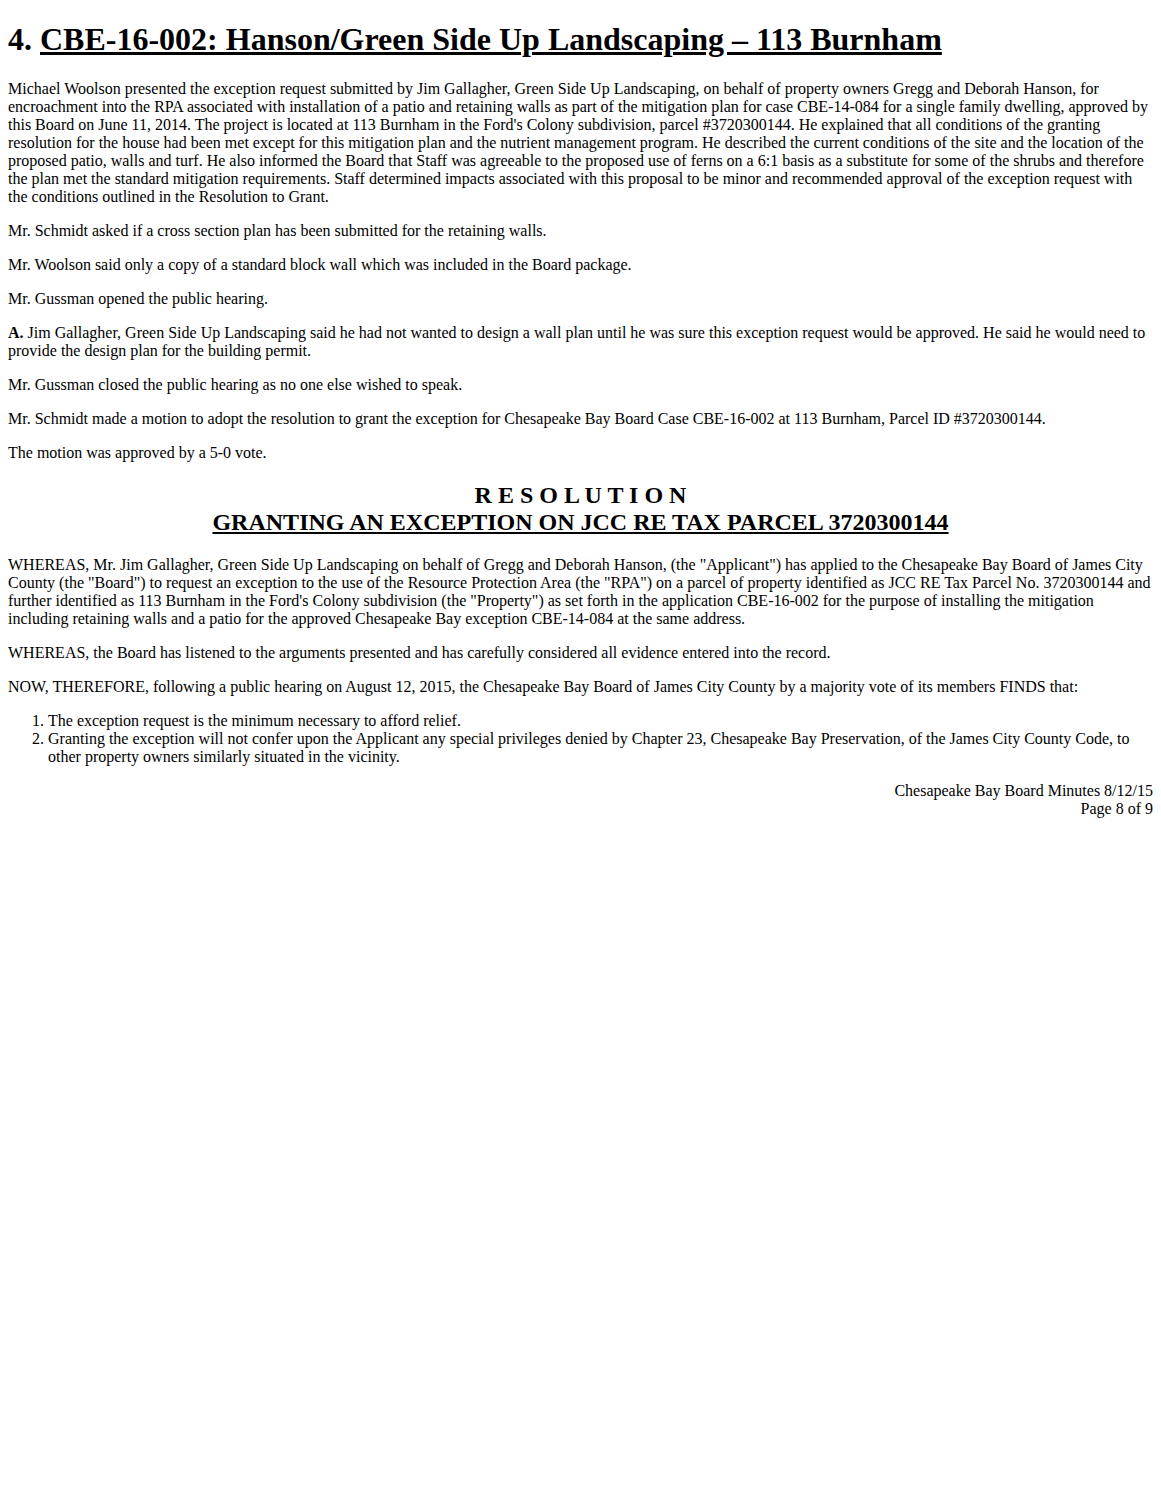4. CBE-16-002: Hanson/Green Side Up Landscaping – 113 Burnham
Michael Woolson presented the exception request submitted by Jim Gallagher, Green Side Up Landscaping, on behalf of property owners Gregg and Deborah Hanson, for encroachment into the RPA associated with installation of a patio and retaining walls as part of the mitigation plan for case CBE-14-084 for a single family dwelling, approved by this Board on June 11, 2014. The project is located at 113 Burnham in the Ford's Colony subdivision, parcel #3720300144. He explained that all conditions of the granting resolution for the house had been met except for this mitigation plan and the nutrient management program. He described the current conditions of the site and the location of the proposed patio, walls and turf. He also informed the Board that Staff was agreeable to the proposed use of ferns on a 6:1 basis as a substitute for some of the shrubs and therefore the plan met the standard mitigation requirements. Staff determined impacts associated with this proposal to be minor and recommended approval of the exception request with the conditions outlined in the Resolution to Grant.
Mr. Schmidt asked if a cross section plan has been submitted for the retaining walls.
Mr. Woolson said only a copy of a standard block wall which was included in the Board package.
Mr. Gussman opened the public hearing.
A. Jim Gallagher, Green Side Up Landscaping said he had not wanted to design a wall plan until he was sure this exception request would be approved. He said he would need to provide the design plan for the building permit.
Mr. Gussman closed the public hearing as no one else wished to speak.
Mr. Schmidt made a motion to adopt the resolution to grant the exception for Chesapeake Bay Board Case CBE-16-002 at 113 Burnham, Parcel ID #3720300144.
The motion was approved by a 5-0 vote.
R E S O L U T I O N
GRANTING AN EXCEPTION ON JCC RE TAX PARCEL 3720300144
WHEREAS, Mr. Jim Gallagher, Green Side Up Landscaping on behalf of Gregg and Deborah Hanson, (the "Applicant") has applied to the Chesapeake Bay Board of James City County (the "Board") to request an exception to the use of the Resource Protection Area (the "RPA") on a parcel of property identified as JCC RE Tax Parcel No. 3720300144 and further identified as 113 Burnham in the Ford's Colony subdivision (the "Property") as set forth in the application CBE-16-002 for the purpose of installing the mitigation including retaining walls and a patio for the approved Chesapeake Bay exception CBE-14-084 at the same address.
WHEREAS, the Board has listened to the arguments presented and has carefully considered all evidence entered into the record.
NOW, THEREFORE, following a public hearing on August 12, 2015, the Chesapeake Bay Board of James City County by a majority vote of its members FINDS that:
The exception request is the minimum necessary to afford relief.
Granting the exception will not confer upon the Applicant any special privileges denied by Chapter 23, Chesapeake Bay Preservation, of the James City County Code, to other property owners similarly situated in the vicinity.
Chesapeake Bay Board Minutes 8/12/15
Page 8 of 9